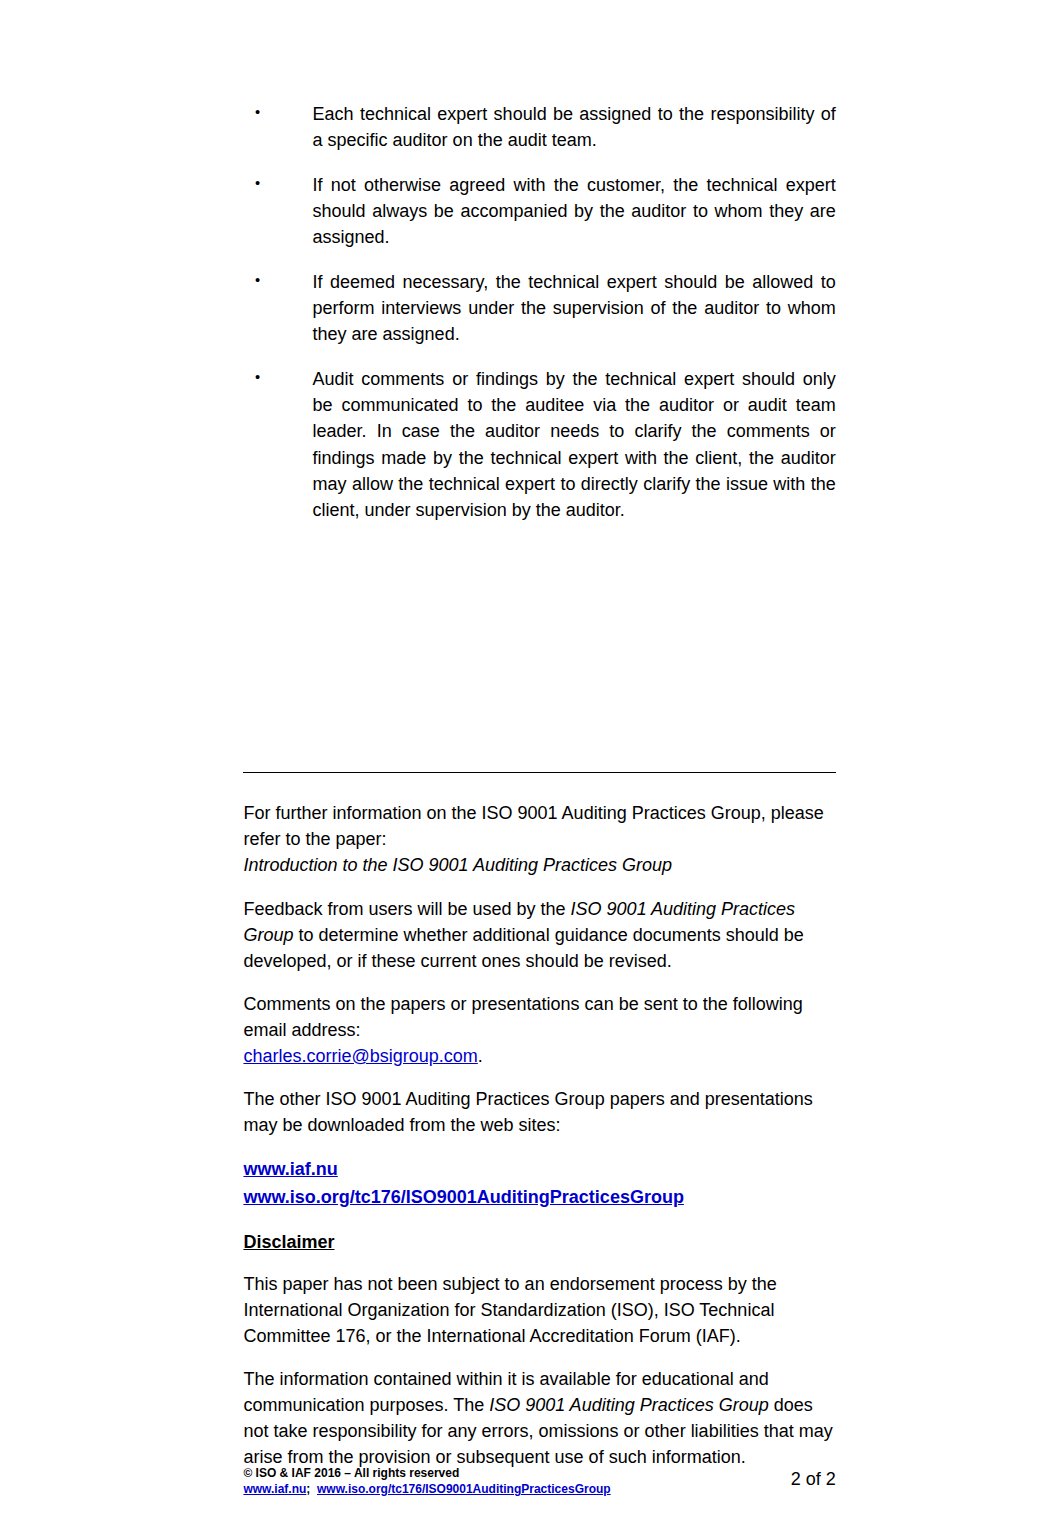Each technical expert should be assigned to the responsibility of a specific auditor on the audit team.
If not otherwise agreed with the customer, the technical expert should always be accompanied by the auditor to whom they are assigned.
If deemed necessary, the technical expert should be allowed to perform interviews under the supervision of the auditor to whom they are assigned.
Audit comments or findings by the technical expert should only be communicated to the auditee via the auditor or audit team leader. In case the auditor needs to clarify the comments or findings made by the technical expert with the client, the auditor may allow the technical expert to directly clarify the issue with the client, under supervision by the auditor.
For further information on the ISO 9001 Auditing Practices Group, please refer to the paper:
Introduction to the ISO 9001 Auditing Practices Group
Feedback from users will be used by the ISO 9001 Auditing Practices Group to determine whether additional guidance documents should be developed, or if these current ones should be revised.
Comments on the papers or presentations can be sent to the following email address:
charles.corrie@bsigroup.com.
The other ISO 9001 Auditing Practices Group papers and presentations may be downloaded from the web sites:
www.iaf.nu www.iso.org/tc176/ISO9001AuditingPracticesGroup
Disclaimer
This paper has not been subject to an endorsement process by the International Organization for Standardization (ISO), ISO Technical Committee 176, or the International Accreditation Forum (IAF).
The information contained within it is available for educational and communication purposes. The ISO 9001 Auditing Practices Group does not take responsibility for any errors, omissions or other liabilities that may arise from the provision or subsequent use of such information.
© ISO & IAF 2016 – All rights reserved
www.iaf.nu; www.iso.org/tc176/ISO9001AuditingPracticesGroup
2 of 2